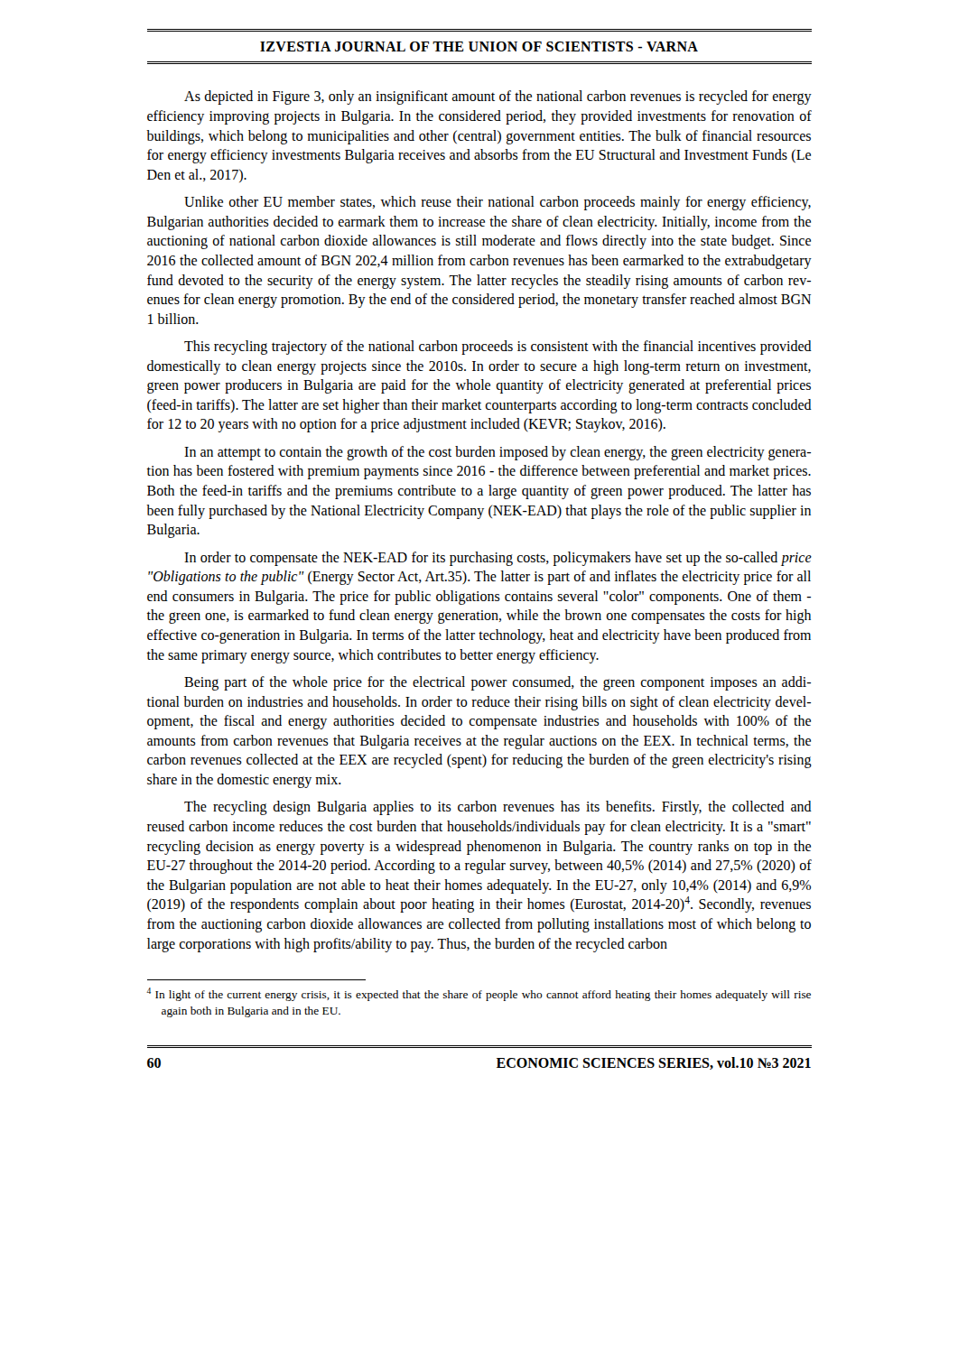IZVESTIA JOURNAL OF THE UNION OF SCIENTISTS - VARNA
As depicted in Figure 3, only an insignificant amount of the national carbon revenues is recycled for energy efficiency improving projects in Bulgaria. In the considered period, they provided investments for renovation of buildings, which belong to municipalities and other (central) government entities. The bulk of financial resources for energy efficiency investments Bulgaria receives and absorbs from the EU Structural and Investment Funds (Le Den et al., 2017).
Unlike other EU member states, which reuse their national carbon proceeds mainly for energy efficiency, Bulgarian authorities decided to earmark them to increase the share of clean electricity. Initially, income from the auctioning of national carbon dioxide allowances is still moderate and flows directly into the state budget. Since 2016 the collected amount of BGN 202,4 million from carbon revenues has been earmarked to the extrabudgetary fund devoted to the security of the energy system. The latter recycles the steadily rising amounts of carbon revenues for clean energy promotion. By the end of the considered period, the monetary transfer reached almost BGN 1 billion.
This recycling trajectory of the national carbon proceeds is consistent with the financial incentives provided domestically to clean energy projects since the 2010s. In order to secure a high long-term return on investment, green power producers in Bulgaria are paid for the whole quantity of electricity generated at preferential prices (feed-in tariffs). The latter are set higher than their market counterparts according to long-term contracts concluded for 12 to 20 years with no option for a price adjustment included (KEVR; Staykov, 2016).
In an attempt to contain the growth of the cost burden imposed by clean energy, the green electricity generation has been fostered with premium payments since 2016 - the difference between preferential and market prices. Both the feed-in tariffs and the premiums contribute to a large quantity of green power produced. The latter has been fully purchased by the National Electricity Company (NEK-EAD) that plays the role of the public supplier in Bulgaria.
In order to compensate the NEK-EAD for its purchasing costs, policymakers have set up the so-called price "Obligations to the public" (Energy Sector Act, Art.35). The latter is part of and inflates the electricity price for all end consumers in Bulgaria. The price for public obligations contains several "color" components. One of them - the green one, is earmarked to fund clean energy generation, while the brown one compensates the costs for high effective co-generation in Bulgaria. In terms of the latter technology, heat and electricity have been produced from the same primary energy source, which contributes to better energy efficiency.
Being part of the whole price for the electrical power consumed, the green component imposes an additional burden on industries and households. In order to reduce their rising bills on sight of clean electricity development, the fiscal and energy authorities decided to compensate industries and households with 100% of the amounts from carbon revenues that Bulgaria receives at the regular auctions on the EEX. In technical terms, the carbon revenues collected at the EEX are recycled (spent) for reducing the burden of the green electricity's rising share in the domestic energy mix.
The recycling design Bulgaria applies to its carbon revenues has its benefits. Firstly, the collected and reused carbon income reduces the cost burden that households/individuals pay for clean electricity. It is a "smart" recycling decision as energy poverty is a widespread phenomenon in Bulgaria. The country ranks on top in the EU-27 throughout the 2014-20 period. According to a regular survey, between 40,5% (2014) and 27,5% (2020) of the Bulgarian population are not able to heat their homes adequately. In the EU-27, only 10,4% (2014) and 6,9% (2019) of the respondents complain about poor heating in their homes (Eurostat, 2014-20)4. Secondly, revenues from the auctioning carbon dioxide allowances are collected from polluting installations most of which belong to large corporations with high profits/ability to pay. Thus, the burden of the recycled carbon
4 In light of the current energy crisis, it is expected that the share of people who cannot afford heating their homes adequately will rise again both in Bulgaria and in the EU.
60 ECONOMIC SCIENCES SERIES, vol.10 №3 2021